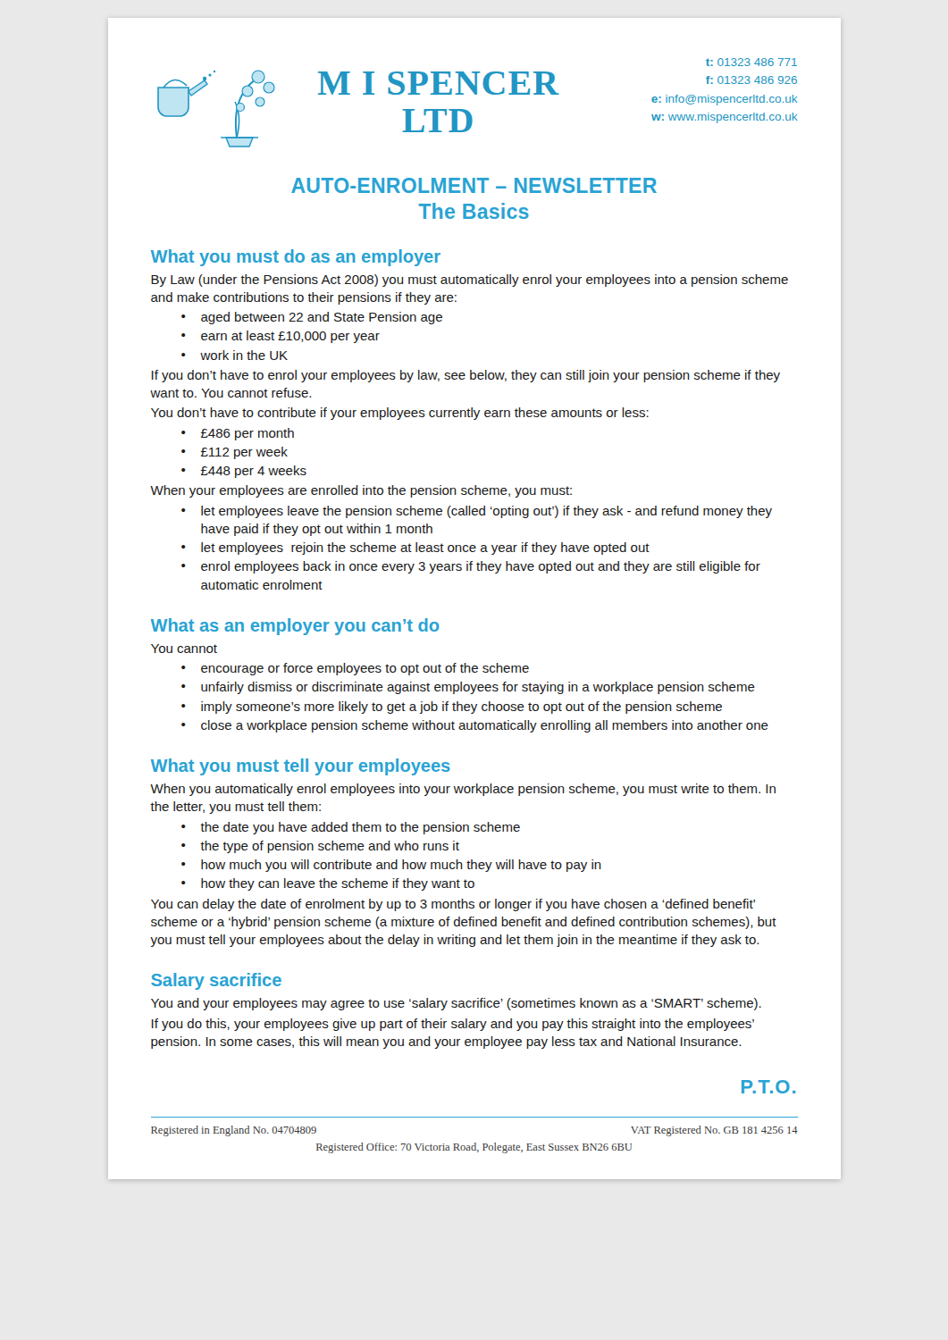M I SPENCER
LTD
t: 01323 486 771
f: 01323 486 926
e: info@mispencerltd.co.uk
w: www.mispencerltd.co.uk
AUTO-ENROLMENT – NEWSLETTER The Basics
What you must do as an employer
By Law (under the Pensions Act 2008) you must automatically enrol your employees into a pension scheme and make contributions to their pensions if they are:
aged between 22 and State Pension age
earn at least £10,000 per year
work in the UK
If you don’t have to enrol your employees by law, see below, they can still join your pension scheme if they want to. You cannot refuse.
You don’t have to contribute if your employees currently earn these amounts or less:
£486 per month
£112 per week
£448 per 4 weeks
When your employees are enrolled into the pension scheme, you must:
let employees leave the pension scheme (called ‘opting out’) if they ask - and refund money they have paid if they opt out within 1 month
let employees rejoin the scheme at least once a year if they have opted out
enrol employees back in once every 3 years if they have opted out and they are still eligible for automatic enrolment
What as an employer you can’t do
You cannot
encourage or force employees to opt out of the scheme
unfairly dismiss or discriminate against employees for staying in a workplace pension scheme
imply someone’s more likely to get a job if they choose to opt out of the pension scheme
close a workplace pension scheme without automatically enrolling all members into another one
What you must tell your employees
When you automatically enrol employees into your workplace pension scheme, you must write to them. In the letter, you must tell them:
the date you have added them to the pension scheme
the type of pension scheme and who runs it
how much you will contribute and how much they will have to pay in
how they can leave the scheme if they want to
You can delay the date of enrolment by up to 3 months or longer if you have chosen a ‘defined benefit’ scheme or a ‘hybrid’ pension scheme (a mixture of defined benefit and defined contribution schemes), but you must tell your employees about the delay in writing and let them join in the meantime if they ask to.
Salary sacrifice
You and your employees may agree to use ‘salary sacrifice’ (sometimes known as a ‘SMART’ scheme).
If you do this, your employees give up part of their salary and you pay this straight into the employees’ pension. In some cases, this will mean you and your employee pay less tax and National Insurance.
P.T.O.
Registered in England No. 04704809 VAT Registered No. GB 181 4256 14
Registered Office: 70 Victoria Road, Polegate, East Sussex BN26 6BU